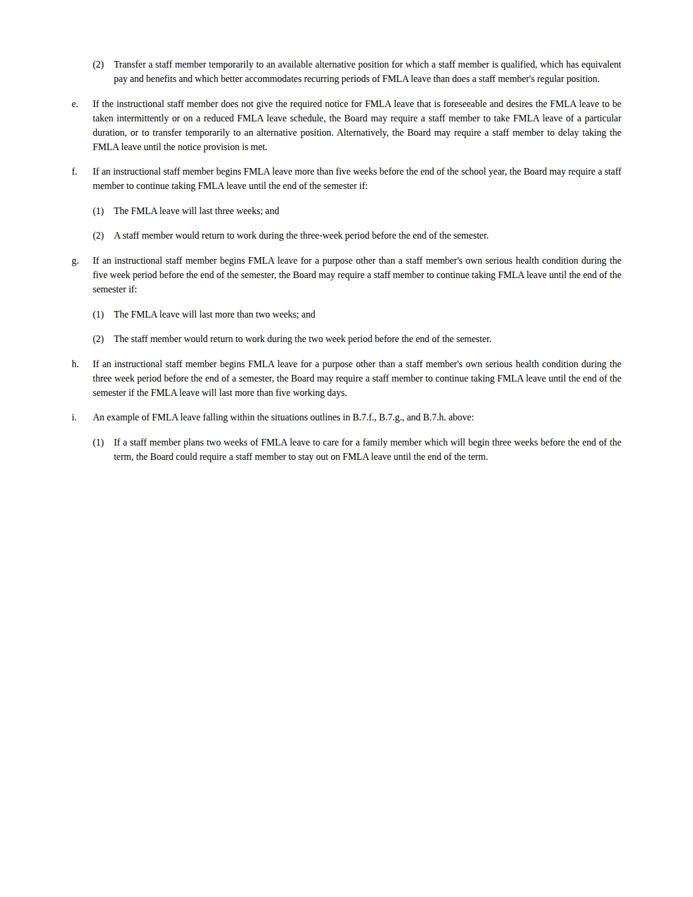(2)
Transfer a staff member temporarily to an available alternative position for which a staff member is qualified, which has equivalent pay and benefits and which better accommodates recurring periods of FMLA leave than does a staff member's regular position.
e.
If the instructional staff member does not give the required notice for FMLA leave that is foreseeable and desires the FMLA leave to be taken intermittently or on a reduced FMLA leave schedule, the Board may require a staff member to take FMLA leave of a particular duration, or to transfer temporarily to an alternative position. Alternatively, the Board may require a staff member to delay taking the FMLA leave until the notice provision is met.
f.
If an instructional staff member begins FMLA leave more than five weeks before the end of the school year, the Board may require a staff member to continue taking FMLA leave until the end of the semester if:
(1)
The FMLA leave will last three weeks; and
(2)
A staff member would return to work during the three-week period before the end of the semester.
g.
If an instructional staff member begins FMLA leave for a purpose other than a staff member's own serious health condition during the five week period before the end of the semester, the Board may require a staff member to continue taking FMLA leave until the end of the semester if:
(1)
The FMLA leave will last more than two weeks; and
(2)
The staff member would return to work during the two week period before the end of the semester.
h.
If an instructional staff member begins FMLA leave for a purpose other than a staff member's own serious health condition during the three week period before the end of a semester, the Board may require a staff member to continue taking FMLA leave until the end of the semester if the FMLA leave will last more than five working days.
i.
An example of FMLA leave falling within the situations outlines in B.7.f., B.7.g., and B.7.h. above:
(1)
If a staff member plans two weeks of FMLA leave to care for a family member which will begin three weeks before the end of the term, the Board could require a staff member to stay out on FMLA leave until the end of the term.